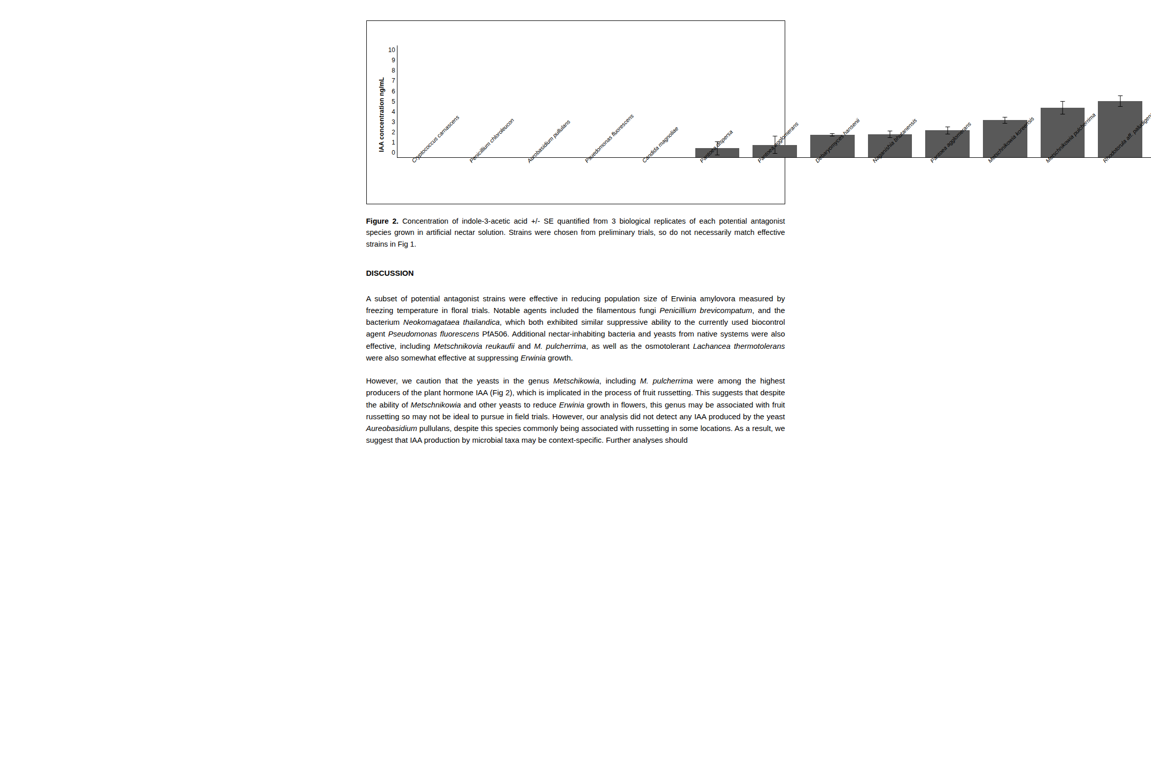IAA concentration ng/mL
10 9 8 7 6 5 4 3 2 1 0
Cryptococcus carnascens
Penicillium chloroleucon
Aurobasidium pullulans
Psuedomonas fluorescens
Candida magnoliae
Pantoea dispersa
Pantoea agglomerans
Debaryomyces hansenii
Naganishia bhutanensis
Pantoea agglomerans
Metschnikowia koreensis
Metschnikowia pulcherrima
Rhodotorula aff. paludigena
Candida mogii
Figure 2. Concentration of indole-3-acetic acid +/- SE quantified from 3 biological replicates of each potential antagonist species grown in artificial nectar solution. Strains were chosen from preliminary trials, so do not necessarily match effective strains in Fig 1.
DISCUSSION
A subset of potential antagonist strains were effective in reducing population size of Erwinia amylovora measured by freezing temperature in floral trials. Notable agents included the filamentous fungi Penicillium brevicompatum, and the bacterium Neokomagataea thailandica, which both exhibited similar suppressive ability to the currently used biocontrol agent Pseudomonas fluorescens PfA506. Additional nectar-inhabiting bacteria and yeasts from native systems were also effective, including Metschnikovia reukaufii and M. pulcherrima, as well as the osmotolerant Lachancea thermotolerans were also somewhat effective at suppressing Erwinia growth.
However, we caution that the yeasts in the genus Metschikowia, including M. pulcherrima were among the highest producers of the plant hormone IAA (Fig 2), which is implicated in the process of fruit russetting. This suggests that despite the ability of Metschnikowia and other yeasts to reduce Erwinia growth in flowers, this genus may be associated with fruit russetting so may not be ideal to pursue in field trials. However, our analysis did not detect any IAA produced by the yeast Aureobasidium pullulans, despite this species commonly being associated with russetting in some locations. As a result, we suggest that IAA production by microbial taxa may be context-specific. Further analyses should